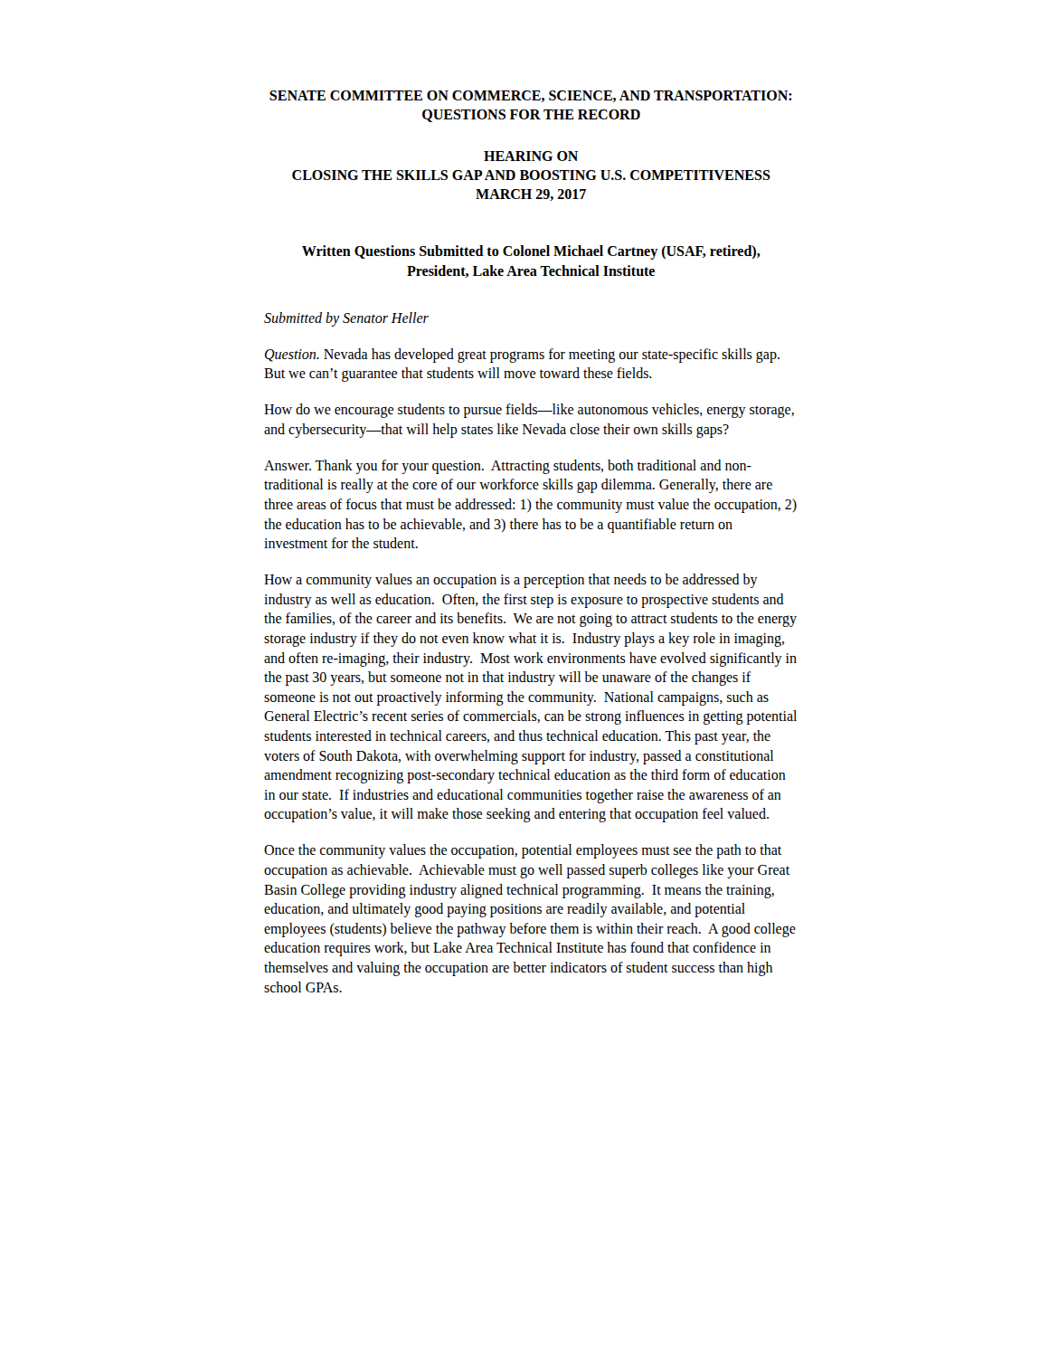Senate Committee on Commerce, Science, and Transportation:
Questions for the Record
Hearing on
Closing the Skills Gap and Boosting U.S. Competitiveness
March 29, 2017
Written Questions Submitted to Colonel Michael Cartney (USAF, retired), President, Lake Area Technical Institute
Submitted by Senator Heller
Question. Nevada has developed great programs for meeting our state-specific skills gap. But we can’t guarantee that students will move toward these fields.
How do we encourage students to pursue fields—like autonomous vehicles, energy storage, and cybersecurity—that will help states like Nevada close their own skills gaps?
Answer. Thank you for your question. Attracting students, both traditional and non-traditional is really at the core of our workforce skills gap dilemma. Generally, there are three areas of focus that must be addressed: 1) the community must value the occupation, 2) the education has to be achievable, and 3) there has to be a quantifiable return on investment for the student.
How a community values an occupation is a perception that needs to be addressed by industry as well as education. Often, the first step is exposure to prospective students and the families, of the career and its benefits. We are not going to attract students to the energy storage industry if they do not even know what it is. Industry plays a key role in imaging, and often re-imaging, their industry. Most work environments have evolved significantly in the past 30 years, but someone not in that industry will be unaware of the changes if someone is not out proactively informing the community. National campaigns, such as General Electric’s recent series of commercials, can be strong influences in getting potential students interested in technical careers, and thus technical education. This past year, the voters of South Dakota, with overwhelming support for industry, passed a constitutional amendment recognizing post-secondary technical education as the third form of education in our state. If industries and educational communities together raise the awareness of an occupation’s value, it will make those seeking and entering that occupation feel valued.
Once the community values the occupation, potential employees must see the path to that occupation as achievable. Achievable must go well passed superb colleges like your Great Basin College providing industry aligned technical programming. It means the training, education, and ultimately good paying positions are readily available, and potential employees (students) believe the pathway before them is within their reach. A good college education requires work, but Lake Area Technical Institute has found that confidence in themselves and valuing the occupation are better indicators of student success than high school GPAs.